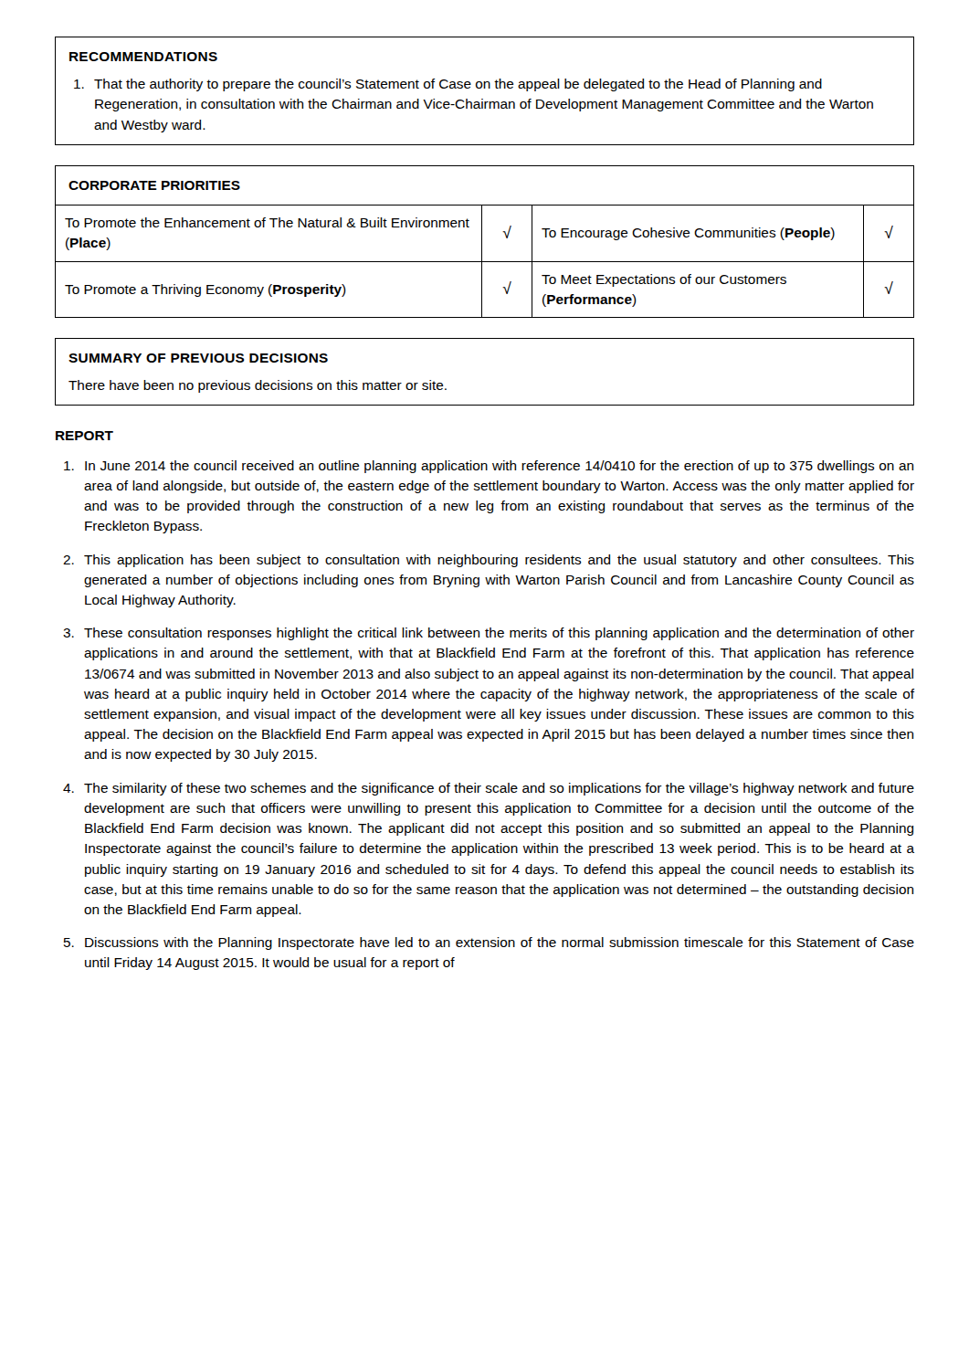RECOMMENDATIONS
That the authority to prepare the council’s Statement of Case on the appeal be delegated to the Head of Planning and Regeneration, in consultation with the Chairman and Vice-Chairman of Development Management Committee and the Warton and Westby ward.
CORPORATE PRIORITIES
| To Promote the Enhancement of The Natural & Built Environment ( Place ) | √ | To Encourage Cohesive Communities ( People ) | √ |
| To Promote a Thriving Economy ( Prosperity ) | √ | To Meet Expectations of our Customers ( Performance ) | √ |
SUMMARY OF PREVIOUS DECISIONS
There have been no previous decisions on this matter or site.
REPORT
In June 2014 the council received an outline planning application with reference 14/0410 for the erection of up to 375 dwellings on an area of land alongside, but outside of, the eastern edge of the settlement boundary to Warton. Access was the only matter applied for and was to be provided through the construction of a new leg from an existing roundabout that serves as the terminus of the Freckleton Bypass.
This application has been subject to consultation with neighbouring residents and the usual statutory and other consultees. This generated a number of objections including ones from Bryning with Warton Parish Council and from Lancashire County Council as Local Highway Authority.
These consultation responses highlight the critical link between the merits of this planning application and the determination of other applications in and around the settlement, with that at Blackfield End Farm at the forefront of this. That application has reference 13/0674 and was submitted in November 2013 and also subject to an appeal against its non-determination by the council. That appeal was heard at a public inquiry held in October 2014 where the capacity of the highway network, the appropriateness of the scale of settlement expansion, and visual impact of the development were all key issues under discussion. These issues are common to this appeal. The decision on the Blackfield End Farm appeal was expected in April 2015 but has been delayed a number times since then and is now expected by 30 July 2015.
The similarity of these two schemes and the significance of their scale and so implications for the village’s highway network and future development are such that officers were unwilling to present this application to Committee for a decision until the outcome of the Blackfield End Farm decision was known. The applicant did not accept this position and so submitted an appeal to the Planning Inspectorate against the council’s failure to determine the application within the prescribed 13 week period. This is to be heard at a public inquiry starting on 19 January 2016 and scheduled to sit for 4 days. To defend this appeal the council needs to establish its case, but at this time remains unable to do so for the same reason that the application was not determined – the outstanding decision on the Blackfield End Farm appeal.
Discussions with the Planning Inspectorate have led to an extension of the normal submission timescale for this Statement of Case until Friday 14 August 2015. It would be usual for a report of